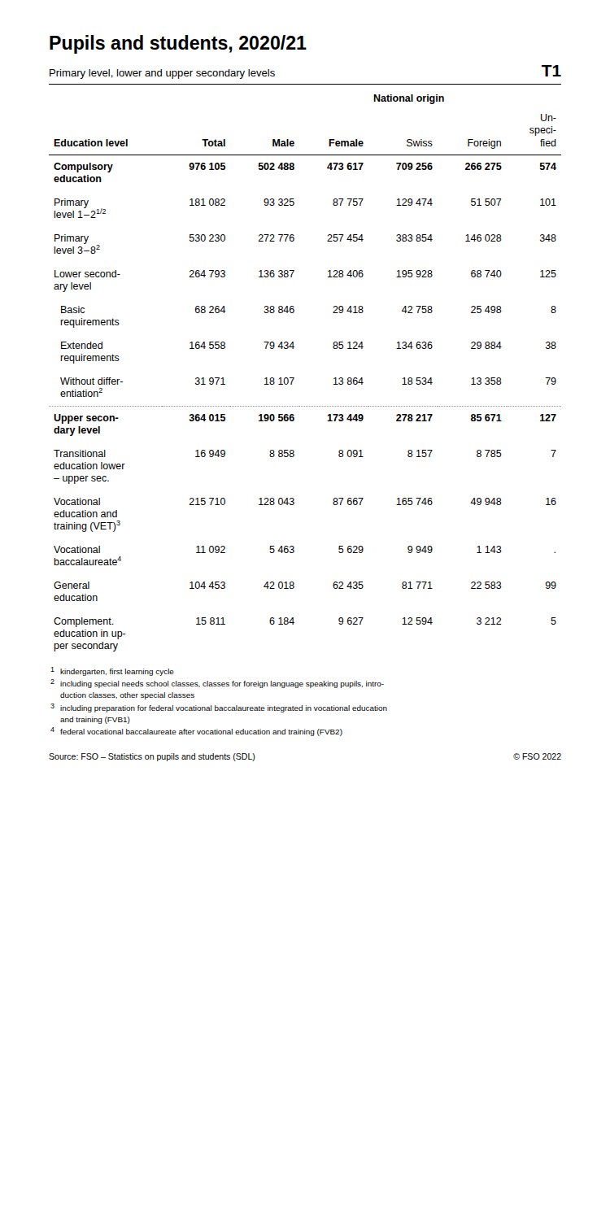Pupils and students, 2020/21
Primary level, lower and upper secondary levels
T1
| Education level | Total | Male | Female | National origin |
| --- | --- | --- | --- | --- |
| Swiss | Foreign | Un- speci- fied |
| Compulsory education | 976 105 | 502 488 | 473 617 | 709 256 | 266 275 | 574 |
| Primary level 1 – 2 1/2 | 181 082 | 93 325 | 87 757 | 129 474 | 51 507 | 101 |
| Primary level 3 – 8 2 | 530 230 | 272 776 | 257 454 | 383 854 | 146 028 | 348 |
| Lower second- ary level | 264 793 | 136 387 | 128 406 | 195 928 | 68 740 | 125 |
| Basic requirements | 68 264 | 38 846 | 29 418 | 42 758 | 25 498 | 8 |
| Extended requirements | 164 558 | 79 434 | 85 124 | 134 636 | 29 884 | 38 |
| Without differ- entiation 2 | 31 971 | 18 107 | 13 864 | 18 534 | 13 358 | 79 |
| Upper secon- dary level | 364 015 | 190 566 | 173 449 | 278 217 | 85 671 | 127 |
| Transitional education lower – upper sec. | 16 949 | 8 858 | 8 091 | 8 157 | 8 785 | 7 |
| Vocational education and training (VET) 3 | 215 710 | 128 043 | 87 667 | 165 746 | 49 948 | 16 |
| Vocational baccalaureate 4 | 11 092 | 5 463 | 5 629 | 9 949 | 1 143 | . |
| General education | 104 453 | 42 018 | 62 435 | 81 771 | 22 583 | 99 |
| Complement. education in up- per secondary | 15 811 | 6 184 | 9 627 | 12 594 | 3 212 | 5 |
1kindergarten, first learning cycle
2including special needs school classes, classes for foreign language speaking pupils, intro-
duction classes, other special classes
3including preparation for federal vocational baccalaureate integrated in vocational education
and training (FVB1)
4federal vocational baccalaureate after vocational education and training (FVB2)
Source: FSO – Statistics on pupils and students (SDL)
© FSO 2022